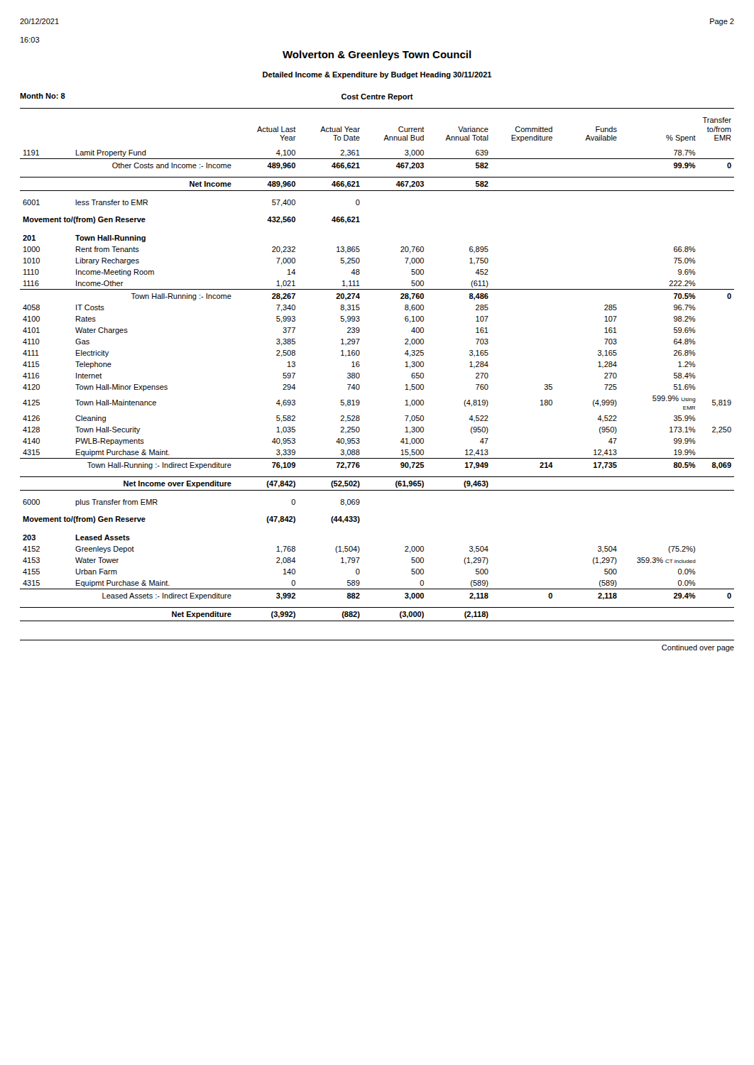20/12/2021
16:03
Page 2
Wolverton & Greenleys Town Council
Detailed Income & Expenditure by Budget Heading 30/11/2021
Month No: 8
Cost Centre Report
| | Actual Last Year | Actual Year To Date | Current Annual Bud | Variance Annual Total | Committed Expenditure | Funds Available | % Spent | Transfer to/from EMR |
| --- | --- | --- | --- | --- | --- | --- | --- | --- |
| 1191 | Lamit Property Fund | 4,100 | 2,361 | 3,000 | 639 | | | 78.7% | |
| Other Costs and Income :- Income | 489,960 | 466,621 | 467,203 | 582 | | | 99.9% | 0 |
| Net Income | 489,960 | 466,621 | 467,203 | 582 | | | | |
| 6001 | less Transfer to EMR | 57,400 | 0 | | | | | | |
| Movement to/(from) Gen Reserve | 432,560 | 466,621 | | | | | | |
| 201 | Town Hall-Running |
| 1000 | Rent from Tenants | 20,232 | 13,865 | 20,760 | 6,895 | | | 66.8% | |
| 1010 | Library Recharges | 7,000 | 5,250 | 7,000 | 1,750 | | | 75.0% | |
| 1110 | Income-Meeting Room | 14 | 48 | 500 | 452 | | | 9.6% | |
| 1116 | Income-Other | 1,021 | 1,111 | 500 | (611) | | | 222.2% | |
| Town Hall-Running :- Income | 28,267 | 20,274 | 28,760 | 8,486 | | | 70.5% | 0 |
| 4058 | IT Costs | 7,340 | 8,315 | 8,600 | 285 | | 285 | 96.7% | |
| 4100 | Rates | 5,993 | 5,993 | 6,100 | 107 | | 107 | 98.2% | |
| 4101 | Water Charges | 377 | 239 | 400 | 161 | | 161 | 59.6% | |
| 4110 | Gas | 3,385 | 1,297 | 2,000 | 703 | | 703 | 64.8% | |
| 4111 | Electricity | 2,508 | 1,160 | 4,325 | 3,165 | | 3,165 | 26.8% | |
| 4115 | Telephone | 13 | 16 | 1,300 | 1,284 | | 1,284 | 1.2% | |
| 4116 | Internet | 597 | 380 | 650 | 270 | | 270 | 58.4% | |
| 4120 | Town Hall-Minor Expenses | 294 | 740 | 1,500 | 760 | 35 | 725 | 51.6% | |
| 4125 | Town Hall-Maintenance | 4,693 | 5,819 | 1,000 | (4,819) | 180 | (4,999) | 599.9% Using EMR | 5,819 |
| 4126 | Cleaning | 5,582 | 2,528 | 7,050 | 4,522 | | 4,522 | 35.9% | |
| 4128 | Town Hall-Security | 1,035 | 2,250 | 1,300 | (950) | | (950) | 173.1% | 2,250 |
| 4140 | PWLB-Repayments | 40,953 | 40,953 | 41,000 | 47 | | 47 | 99.9% | |
| 4315 | Equipmt Purchase & Maint. | 3,339 | 3,088 | 15,500 | 12,413 | | 12,413 | 19.9% | |
| Town Hall-Running :- Indirect Expenditure | 76,109 | 72,776 | 90,725 | 17,949 | 214 | 17,735 | 80.5% | 8,069 |
| Net Income over Expenditure | (47,842) | (52,502) | (61,965) | (9,463) | | | | |
| 6000 | plus Transfer from EMR | 0 | 8,069 | | | | | | |
| Movement to/(from) Gen Reserve | (47,842) | (44,433) | | | | | | |
| 203 | Leased Assets |
| 4152 | Greenleys Depot | 1,768 | (1,504) | 2,000 | 3,504 | | 3,504 | (75.2%) | |
| 4153 | Water Tower | 2,084 | 1,797 | 500 | (1,297) | | (1,297) | 359.3% CT included | |
| 4155 | Urban Farm | 140 | 0 | 500 | 500 | | 500 | 0.0% | |
| 4315 | Equipmt Purchase & Maint. | 0 | 589 | 0 | (589) | | (589) | 0.0% | |
| Leased Assets :- Indirect Expenditure | 3,992 | 882 | 3,000 | 2,118 | 0 | 2,118 | 29.4% | 0 |
| Net Expenditure | (3,992) | (882) | (3,000) | (2,118) | | | | |
Continued over page